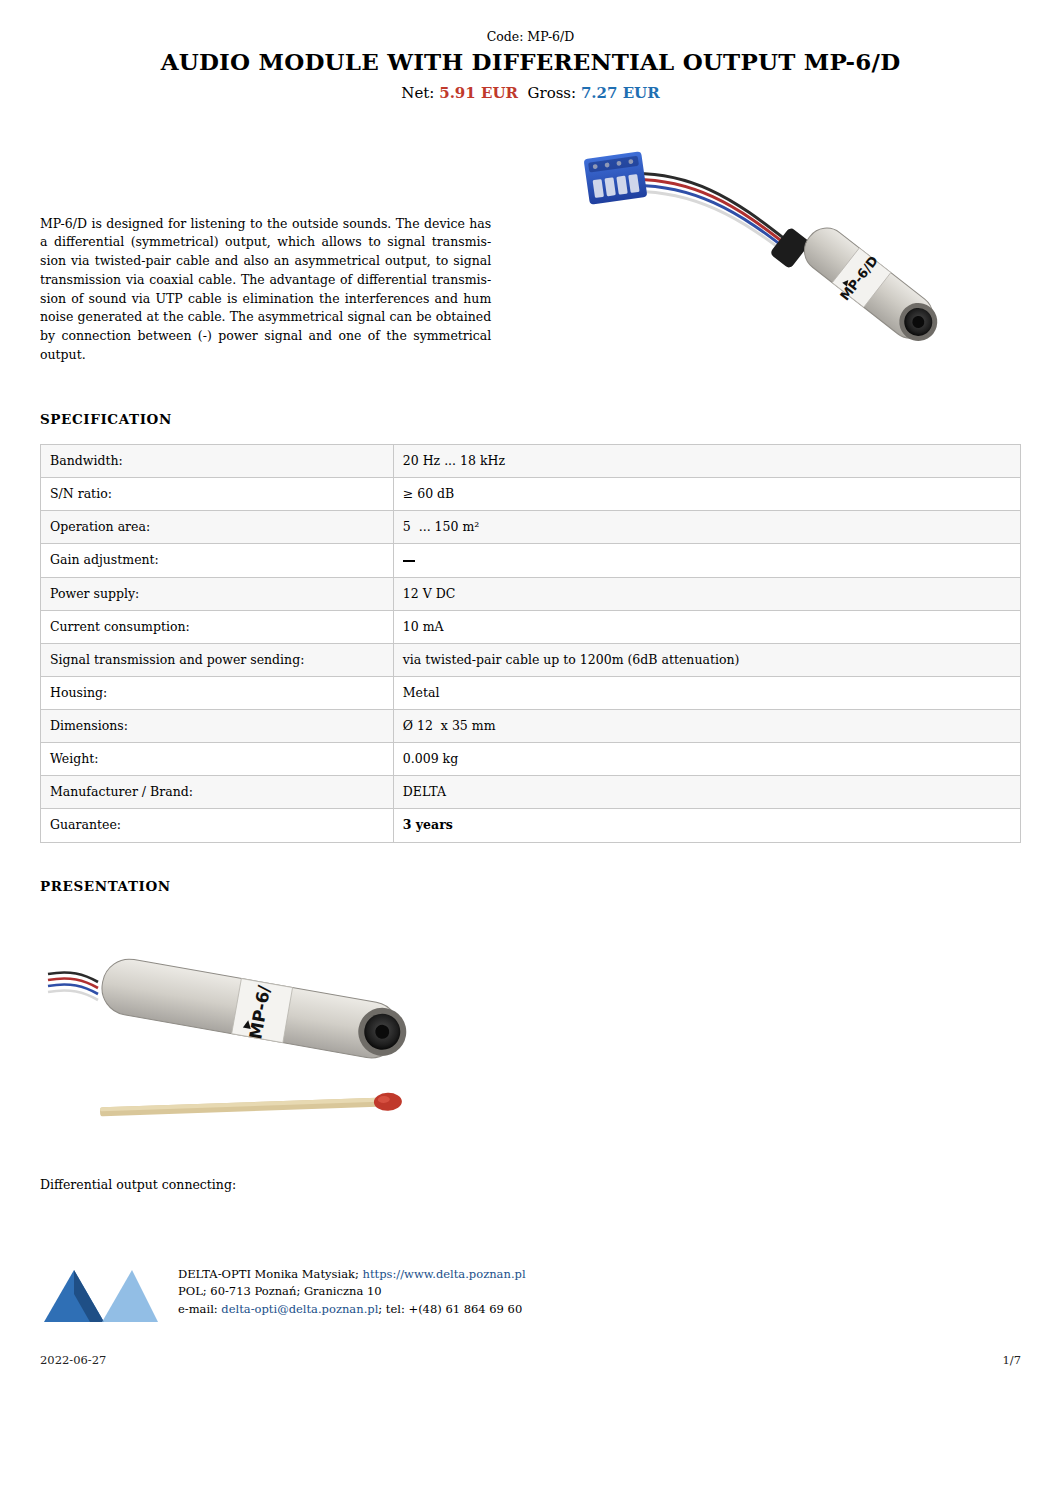Code: MP-6/D
AUDIO MODULE WITH DIFFERENTIAL OUTPUT MP-6/D
Net: 5.91 EUR Gross: 7.27 EUR
MP-6/D
MP-6/D is designed for listening to the outside sounds. The device has a differential (symmetrical) output, which allows to signal transmission via twisted-pair cable and also an asymmetrical output, to signal transmission via coaxial cable. The advantage of differential transmission of sound via UTP cable is elimination the interferences and hum noise generated at the cable. The asymmetrical signal can be obtained by connection between (-) power signal and one of the symmetrical output.
SPECIFICATION
| Bandwidth: | 20 Hz ... 18 kHz |
| S/N ratio: | ≥ 60 dB |
| Operation area: | 5 ... 150 m² |
| Gain adjustment: | |
| Power supply: | 12 V DC |
| Current consumption: | 10 mA |
| Signal transmission and power sending: | via twisted-pair cable up to 1200m (6dB attenuation) |
| Housing: | Metal |
| Dimensions: | Ø 12 x 35 mm |
| Weight: | 0.009 kg |
| Manufacturer / Brand: | DELTA |
| Guarantee: | 3 years |
PRESENTATION
MP-6/
Differential output connecting:
DELTA-OPTI Monika Matysiak; https://www.delta.poznan.pl
POL; 60-713 Poznań; Graniczna 10
e-mail: delta-opti@delta.poznan.pl; tel: +(48) 61 864 69 60
2022-06-27 1/7